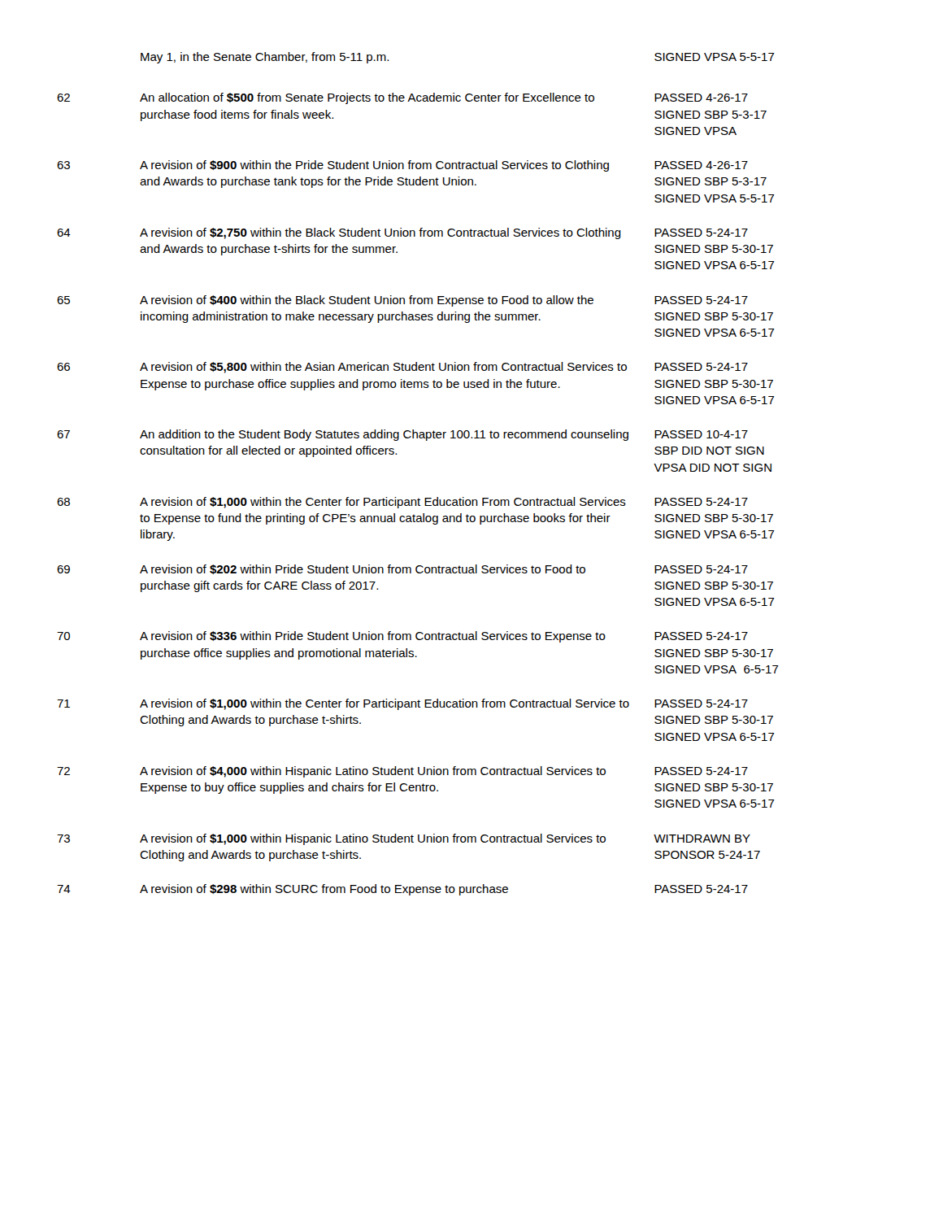| | May 1, in the Senate Chamber, from 5-11 p.m. | SIGNED VPSA 5-5-17 |
| 62 | An allocation of $500 from Senate Projects to the Academic Center for Excellence to purchase food items for finals week. | PASSED 4-26-17 SIGNED SBP 5-3-17 SIGNED VPSA |
| 63 | A revision of $900 within the Pride Student Union from Contractual Services to Clothing and Awards to purchase tank tops for the Pride Student Union. | PASSED 4-26-17 SIGNED SBP 5-3-17 SIGNED VPSA 5-5-17 |
| 64 | A revision of $2,750 within the Black Student Union from Contractual Services to Clothing and Awards to purchase t-shirts for the summer. | PASSED 5-24-17 SIGNED SBP 5-30-17 SIGNED VPSA 6-5-17 |
| 65 | A revision of $400 within the Black Student Union from Expense to Food to allow the incoming administration to make necessary purchases during the summer. | PASSED 5-24-17 SIGNED SBP 5-30-17 SIGNED VPSA 6-5-17 |
| 66 | A revision of $5,800 within the Asian American Student Union from Contractual Services to Expense to purchase office supplies and promo items to be used in the future. | PASSED 5-24-17 SIGNED SBP 5-30-17 SIGNED VPSA 6-5-17 |
| 67 | An addition to the Student Body Statutes adding Chapter 100.11 to recommend counseling consultation for all elected or appointed officers. | PASSED 10-4-17 SBP DID NOT SIGN VPSA DID NOT SIGN |
| 68 | A revision of $1,000 within the Center for Participant Education From Contractual Services to Expense to fund the printing of CPE’s annual catalog and to purchase books for their library. | PASSED 5-24-17 SIGNED SBP 5-30-17 SIGNED VPSA 6-5-17 |
| 69 | A revision of $202 within Pride Student Union from Contractual Services to Food to purchase gift cards for CARE Class of 2017. | PASSED 5-24-17 SIGNED SBP 5-30-17 SIGNED VPSA 6-5-17 |
| 70 | A revision of $336 within Pride Student Union from Contractual Services to Expense to purchase office supplies and promotional materials. | PASSED 5-24-17 SIGNED SBP 5-30-17 SIGNED VPSA 6-5-17 |
| 71 | A revision of $1,000 within the Center for Participant Education from Contractual Service to Clothing and Awards to purchase t-shirts. | PASSED 5-24-17 SIGNED SBP 5-30-17 SIGNED VPSA 6-5-17 |
| 72 | A revision of $4,000 within Hispanic Latino Student Union from Contractual Services to Expense to buy office supplies and chairs for El Centro. | PASSED 5-24-17 SIGNED SBP 5-30-17 SIGNED VPSA 6-5-17 |
| 73 | A revision of $1,000 within Hispanic Latino Student Union from Contractual Services to Clothing and Awards to purchase t-shirts. | WITHDRAWN BY SPONSOR 5-24-17 |
| 74 | A revision of $298 within SCURC from Food to Expense to purchase | PASSED 5-24-17 |